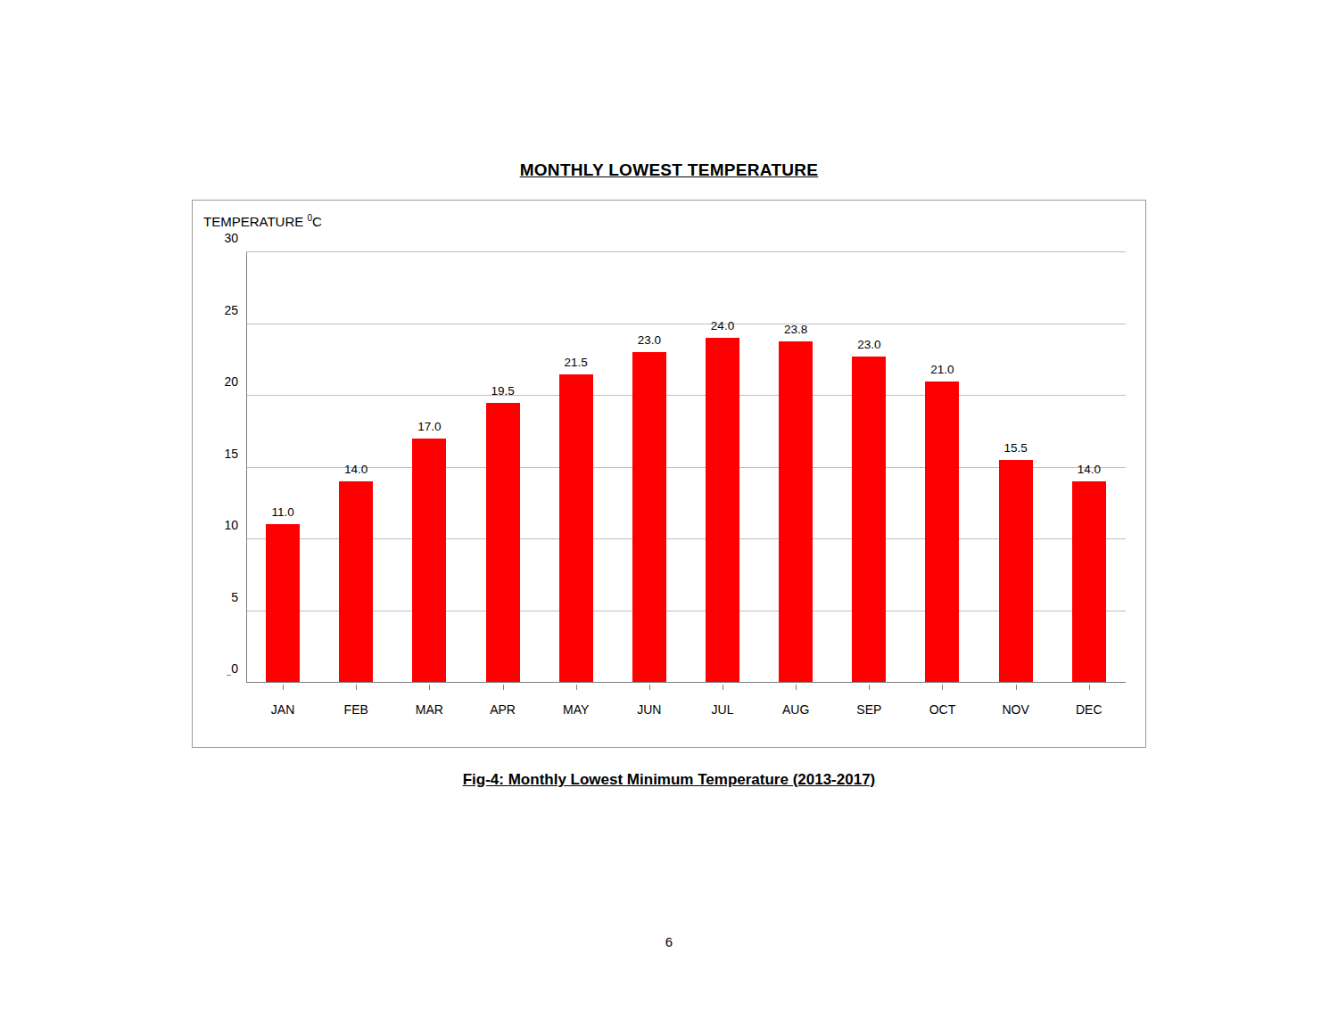MONTHLY LOWEST TEMPERATURE
TEMPERATURE 0C
0
5
10
15
20
25
30
11.0
14.0
17.0
19.5
21.5
23.0
24.0
23.8
23.0
21.0
15.5
14.0
JAN FEB MAR APR MAY JUN JUL AUG SEP OCT NOV DEC
Fig-4: Monthly Lowest Minimum Temperature (2013-2017)
6